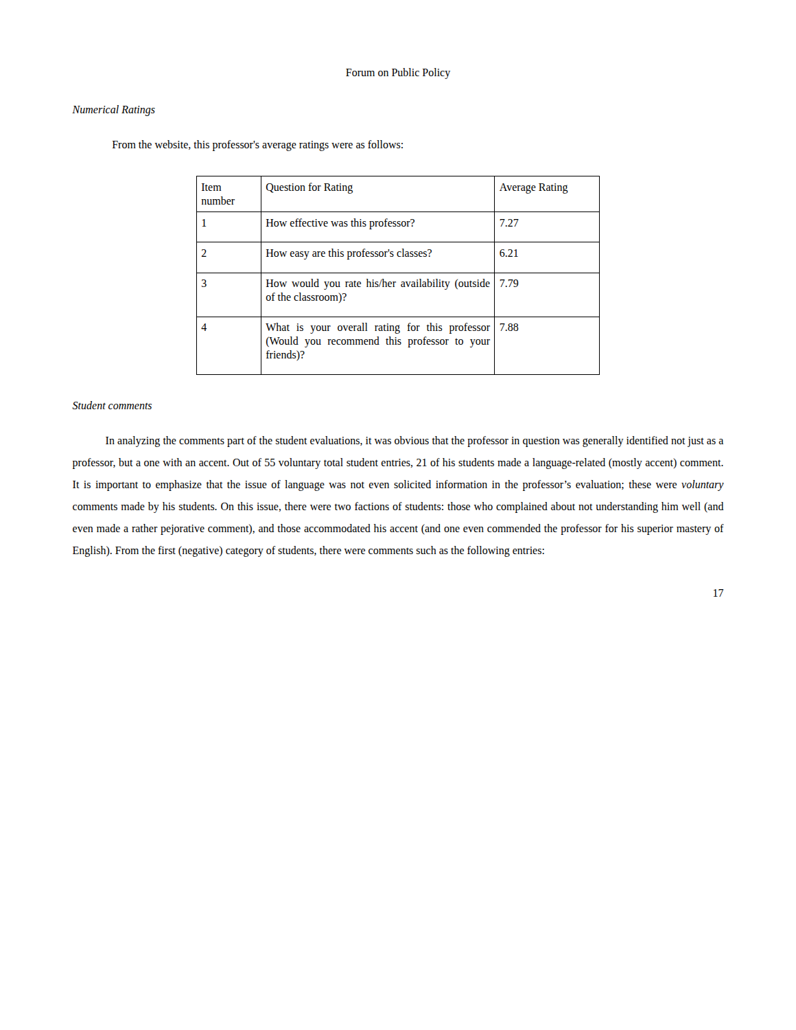Forum on Public Policy
Numerical Ratings
From the website, this professor's average ratings were as follows:
| Item number | Question for Rating | Average Rating |
| 1 | How effective was this professor? | 7.27 |
| 2 | How easy are this professor's classes? | 6.21 |
| 3 | How would you rate his/her availability (outside of the classroom)? | 7.79 |
| 4 | What is your overall rating for this professor (Would you recommend this professor to your friends)? | 7.88 |
Student comments
In analyzing the comments part of the student evaluations, it was obvious that the professor in question was generally identified not just as a professor, but a one with an accent. Out of 55 voluntary total student entries, 21 of his students made a language-related (mostly accent) comment. It is important to emphasize that the issue of language was not even solicited information in the professor’s evaluation; these were voluntary comments made by his students. On this issue, there were two factions of students: those who complained about not understanding him well (and even made a rather pejorative comment), and those accommodated his accent (and one even commended the professor for his superior mastery of English). From the first (negative) category of students, there were comments such as the following entries:
17